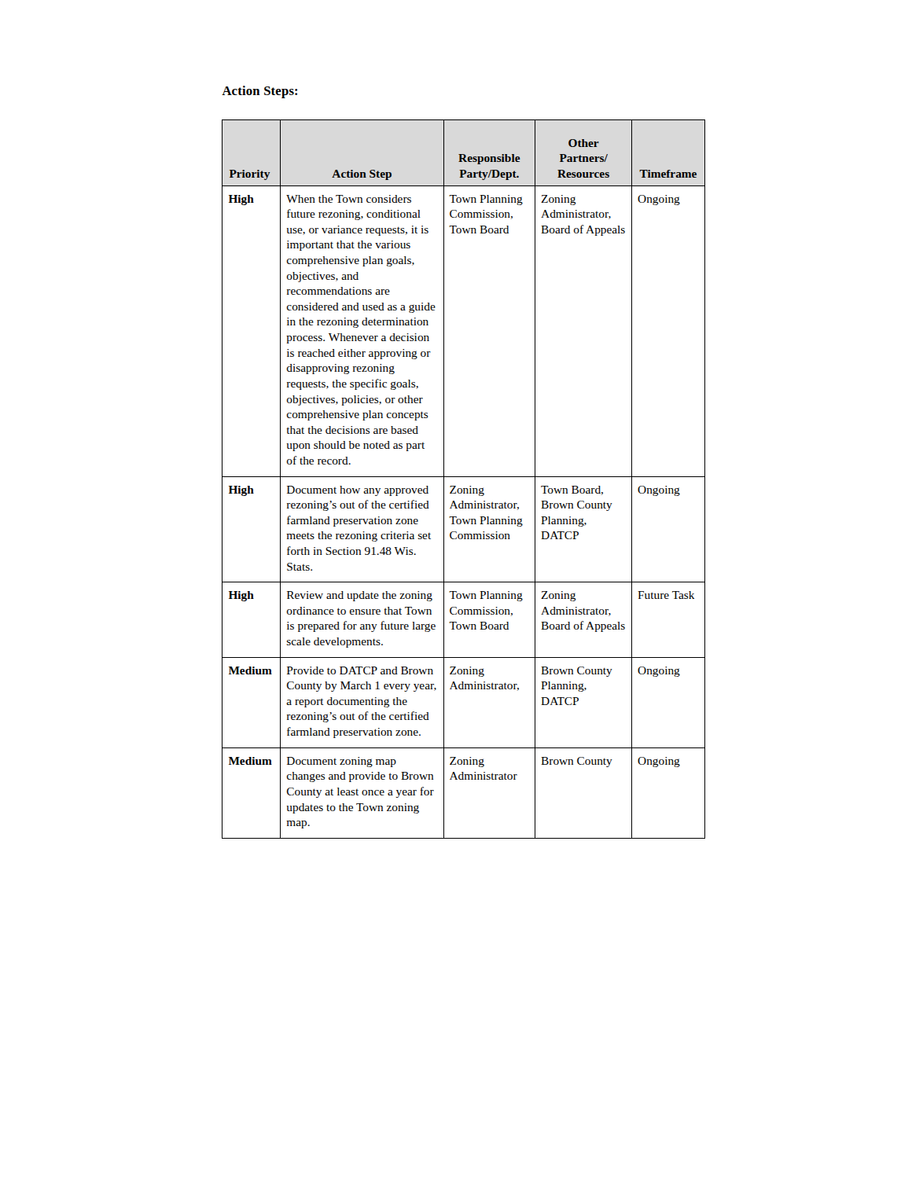Action Steps:
| Priority | Action Step | Responsible Party/Dept. | Other Partners/ Resources | Timeframe |
| --- | --- | --- | --- | --- |
| High | When the Town considers future rezoning, conditional use, or variance requests, it is important that the various comprehensive plan goals, objectives, and recommendations are considered and used as a guide in the rezoning determination process. Whenever a decision is reached either approving or disapproving rezoning requests, the specific goals, objectives, policies, or other comprehensive plan concepts that the decisions are based upon should be noted as part of the record. | Town Planning Commission, Town Board | Zoning Administrator, Board of Appeals | Ongoing |
| High | Document how any approved rezoning’s out of the certified farmland preservation zone meets the rezoning criteria set forth in Section 91.48 Wis. Stats. | Zoning Administrator, Town Planning Commission | Town Board, Brown County Planning, DATCP | Ongoing |
| High | Review and update the zoning ordinance to ensure that Town is prepared for any future large scale developments. | Town Planning Commission, Town Board | Zoning Administrator, Board of Appeals | Future Task |
| Medium | Provide to DATCP and Brown County by March 1 every year, a report documenting the rezoning’s out of the certified farmland preservation zone. | Zoning Administrator, | Brown County Planning, DATCP | Ongoing |
| Medium | Document zoning map changes and provide to Brown County at least once a year for updates to the Town zoning map. | Zoning Administrator | Brown County | Ongoing |